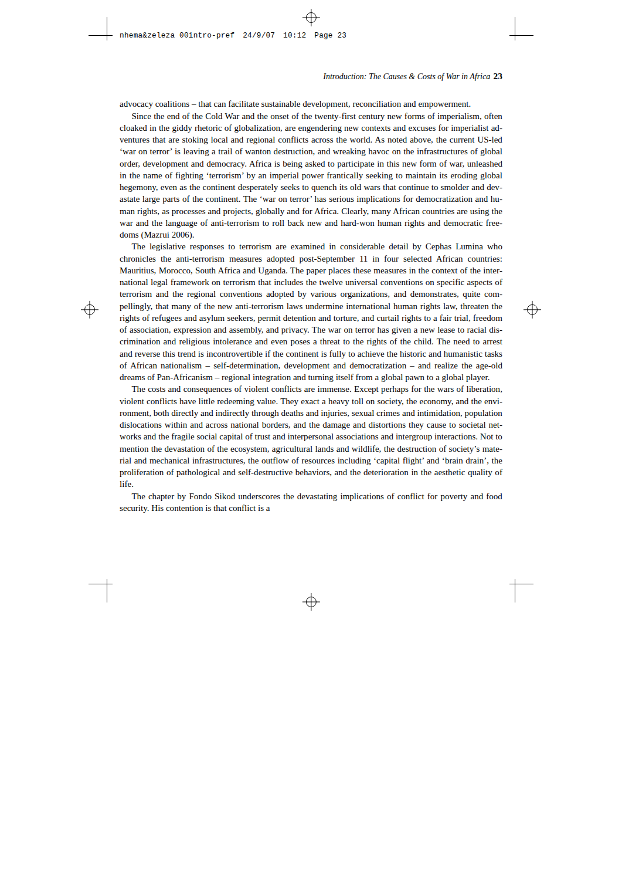nhema&zeleza 00intro-pref 24/9/07 10:12 Page 23
Introduction: The Causes & Costs of War in Africa23
advocacy coalitions – that can facilitate sustainable development, reconciliation and empowerment.
Since the end of the Cold War and the onset of the twenty-first century new forms of imperialism, often cloaked in the giddy rhetoric of globalization, are engendering new contexts and excuses for imperialist adventures that are stoking local and regional conflicts across the world. As noted above, the current US-led ‘war on terror’ is leaving a trail of wanton destruction, and wreaking havoc on the infrastructures of global order, development and democracy. Africa is being asked to participate in this new form of war, unleashed in the name of fighting ‘terrorism’ by an imperial power frantically seeking to maintain its eroding global hegemony, even as the continent desperately seeks to quench its old wars that continue to smolder and devastate large parts of the continent. The ‘war on terror’ has serious implications for democratization and human rights, as processes and projects, globally and for Africa. Clearly, many African countries are using the war and the language of anti-terrorism to roll back new and hard-won human rights and democratic freedoms (Mazrui 2006).
The legislative responses to terrorism are examined in considerable detail by Cephas Lumina who chronicles the anti-terrorism measures adopted post-September 11 in four selected African countries: Mauritius, Morocco, South Africa and Uganda. The paper places these measures in the context of the international legal framework on terrorism that includes the twelve universal conventions on specific aspects of terrorism and the regional conventions adopted by various organizations, and demonstrates, quite compellingly, that many of the new anti-terrorism laws undermine international human rights law, threaten the rights of refugees and asylum seekers, permit detention and torture, and curtail rights to a fair trial, freedom of association, expression and assembly, and privacy. The war on terror has given a new lease to racial discrimination and religious intolerance and even poses a threat to the rights of the child. The need to arrest and reverse this trend is incontrovertible if the continent is fully to achieve the historic and humanistic tasks of African nationalism – self-determination, development and democratization – and realize the age-old dreams of Pan-Africanism – regional integration and turning itself from a global pawn to a global player.
The costs and consequences of violent conflicts are immense. Except perhaps for the wars of liberation, violent conflicts have little redeeming value. They exact a heavy toll on society, the economy, and the environment, both directly and indirectly through deaths and injuries, sexual crimes and intimidation, population dislocations within and across national borders, and the damage and distortions they cause to societal networks and the fragile social capital of trust and interpersonal associations and intergroup interactions. Not to mention the devastation of the ecosystem, agricultural lands and wildlife, the destruction of society’s material and mechanical infrastructures, the outflow of resources including ‘capital flight’ and ‘brain drain’, the proliferation of pathological and self-destructive behaviors, and the deterioration in the aesthetic quality of life.
The chapter by Fondo Sikod underscores the devastating implications of conflict for poverty and food security. His contention is that conflict is a